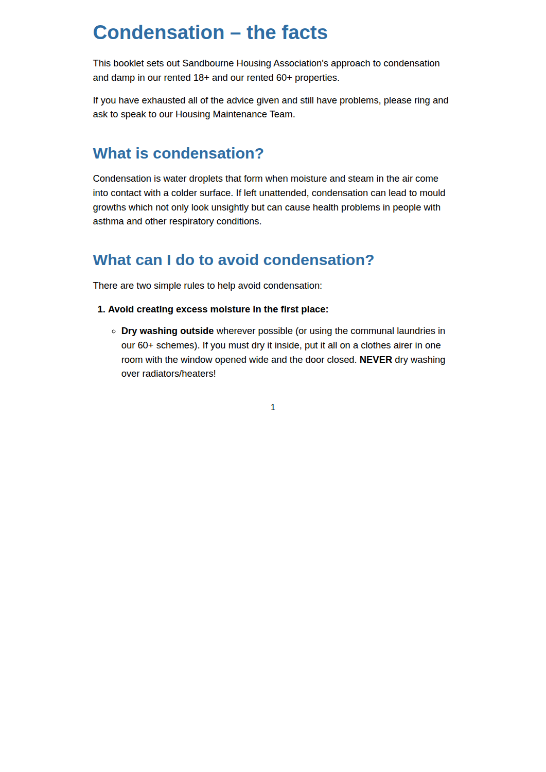Condensation – the facts
This booklet sets out Sandbourne Housing Association's approach to condensation and damp in our rented 18+ and our rented 60+ properties.
If you have exhausted all of the advice given and still have problems, please ring and ask to speak to our Housing Maintenance Team.
What is condensation?
Condensation is water droplets that form when moisture and steam in the air come into contact with a colder surface. If left unattended, condensation can lead to mould growths which not only look unsightly but can cause health problems in people with asthma and other respiratory conditions.
What can I do to avoid condensation?
There are two simple rules to help avoid condensation:
Avoid creating excess moisture in the first place:
Dry washing outside wherever possible (or using the communal laundries in our 60+ schemes). If you must dry it inside, put it all on a clothes airer in one room with the window opened wide and the door closed. NEVER dry washing over radiators/heaters!
1